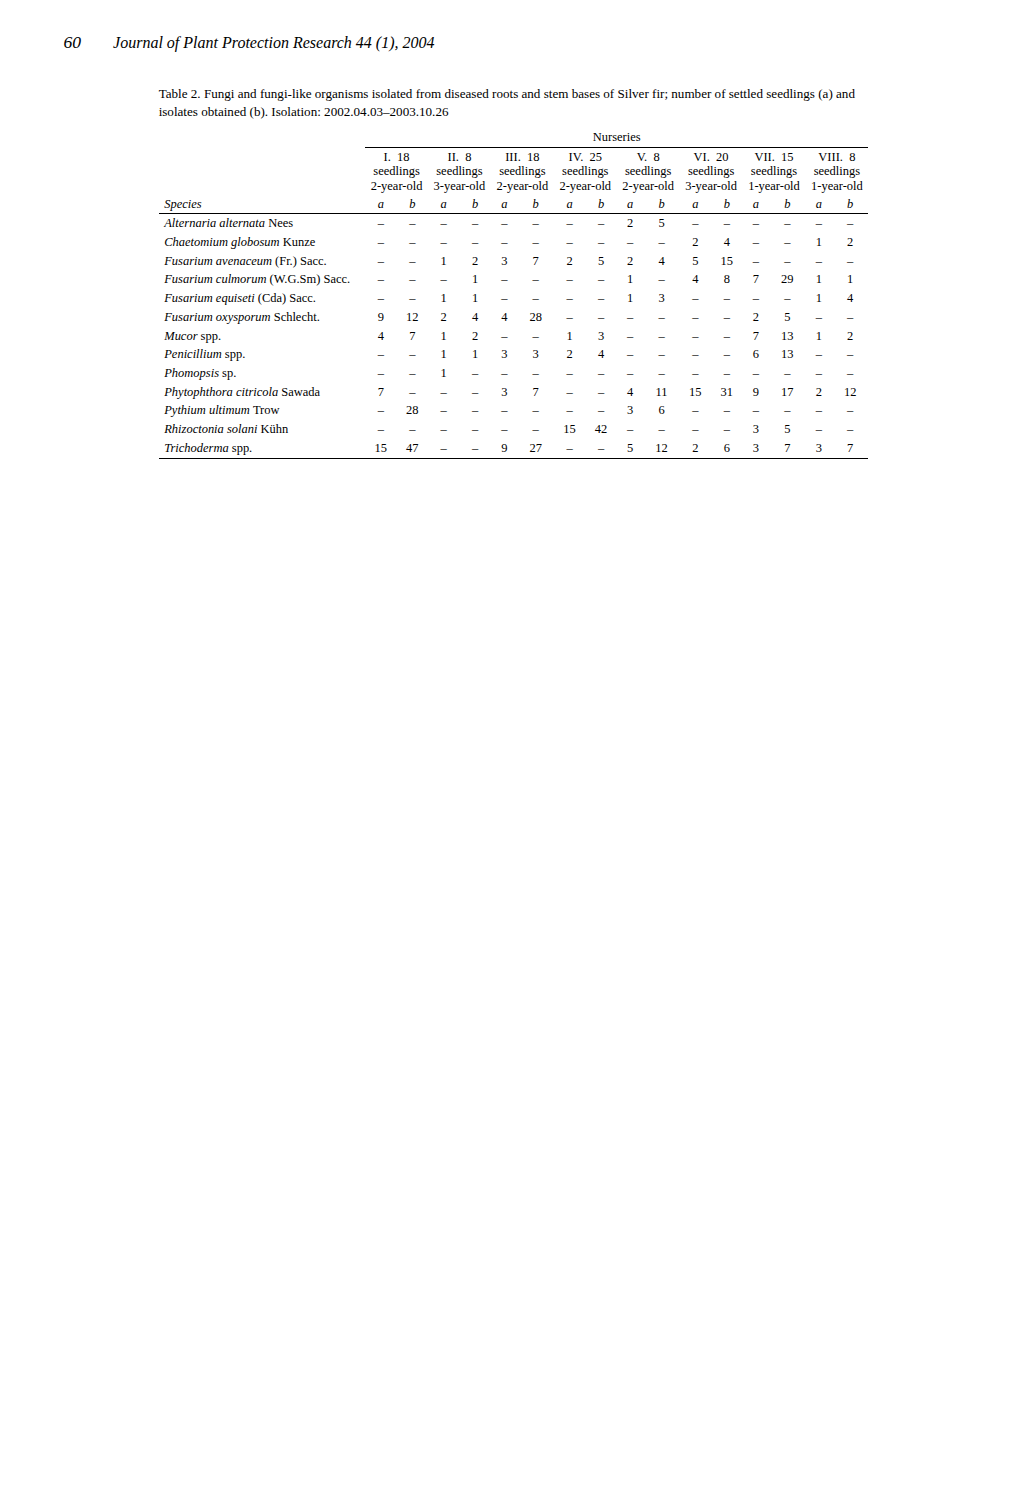60 Journal of Plant Protection Research 44 (1), 2004
Table 2. Fungi and fungi-like organisms isolated from diseased roots and stem bases of Silver fir; number of settled seedlings (a) and isolates obtained (b). Isolation: 2002.04.03–2003.10.26
| Species | Nurseries |
| --- | --- |
| I. 18 seedlings 2-year-old | II. 8 seedlings 3-year-old | III. 18 seedlings 2-year-old | IV. 25 seedlings 2-year-old | V. 8 seedlings 2-year-old | VI. 20 seedlings 3-year-old | VII. 15 seedlings 1-year-old | VIII. 8 seedlings 1-year-old |
| a | b | a | b | a | b | a | b | a | b | a | b | a | b | a | b |
| Alternaria alternata Nees | – | – | – | – | – | – | – | – | 2 | 5 | – | – | – | – | – | – |
| Chaetomium globosum Kunze | – | – | – | – | – | – | – | – | – | – | 2 | 4 | – | – | 1 | 2 |
| Fusarium avenaceum (Fr.) Sacc. | – | – | 1 | 2 | 3 | 7 | 2 | 5 | 2 | 4 | 5 | 15 | – | – | – | – |
| Fusarium culmorum (W.G.Sm) Sacc. | – | – | – | 1 | – | – | – | – | 1 | – | 4 | 8 | 7 | 29 | 1 | 1 |
| Fusarium equiseti (Cda) Sacc. | – | – | 1 | 1 | – | – | – | – | 1 | 3 | – | – | – | – | 1 | 4 |
| Fusarium oxysporum Schlecht. | 9 | 12 | 2 | 4 | 4 | 28 | – | – | – | – | – | – | 2 | 5 | – | – |
| Mucor spp. | 4 | 7 | 1 | 2 | – | – | 1 | 3 | – | – | – | – | 7 | 13 | 1 | 2 |
| Penicillium spp. | – | – | 1 | 1 | 3 | 3 | 2 | 4 | – | – | – | – | 6 | 13 | – | – |
| Phomopsis sp. | – | – | 1 | – | – | – | – | – | – | – | – | – | – | – | – | – |
| Phytophthora citricola Sawada | 7 | – | – | – | 3 | 7 | – | – | 4 | 11 | 15 | 31 | 9 | 17 | 2 | 12 |
| Pythium ultimum Trow | – | 28 | – | – | – | – | – | – | 3 | 6 | – | – | – | – | – | – |
| Rhizoctonia solani Kühn | – | – | – | – | – | – | 15 | 42 | – | – | – | – | 3 | 5 | – | – |
| Trichoderma spp. | 15 | 47 | – | – | 9 | 27 | – | – | 5 | 12 | 2 | 6 | 3 | 7 | 3 | 7 |